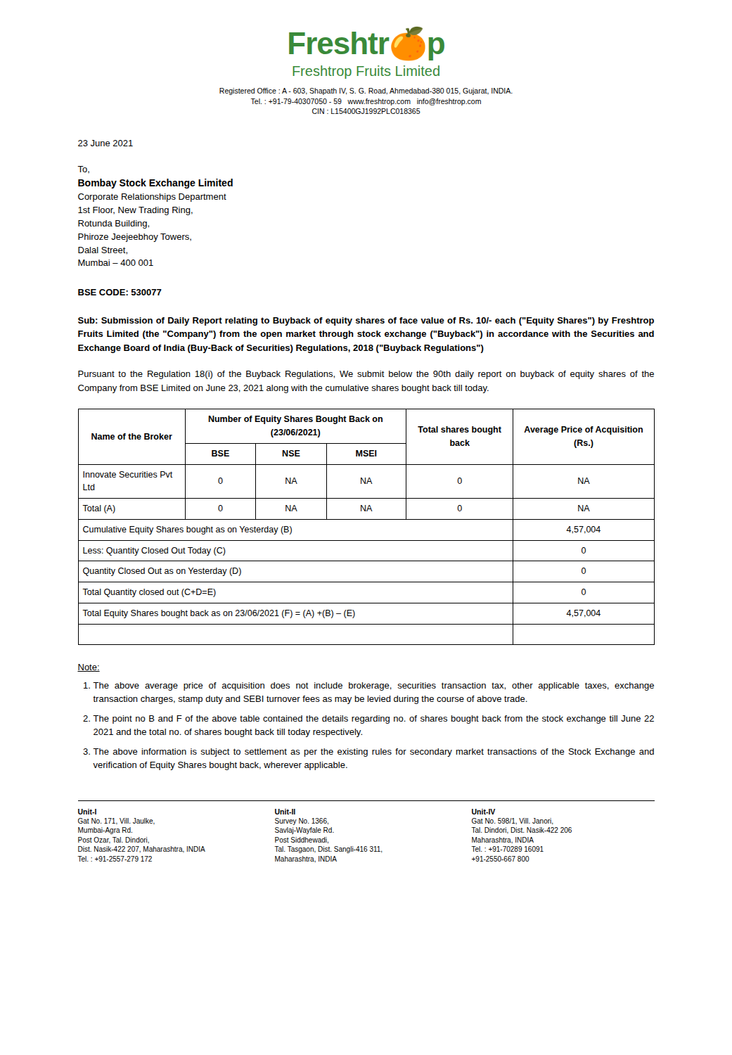Freshtr🍊p
Freshtrop Fruits Limited
Registered Office : A - 603, Shapath IV, S. G. Road, Ahmedabad-380 015, Gujarat, INDIA.
Tel. : +91-79-40307050 - 59 www.freshtrop.com info@freshtrop.com
CIN : L15400GJ1992PLC018365
23 June 2021
To,
Bombay Stock Exchange Limited
Corporate Relationships Department
1st Floor, New Trading Ring,
Rotunda Building,
Phiroze Jeejeebhoy Towers,
Dalal Street,
Mumbai – 400 001
BSE CODE: 530077
Sub: Submission of Daily Report relating to Buyback of equity shares of face value of Rs. 10/- each ("Equity Shares") by Freshtrop Fruits Limited (the "Company") from the open market through stock exchange ("Buyback") in accordance with the Securities and Exchange Board of India (Buy-Back of Securities) Regulations, 2018 ("Buyback Regulations")
Pursuant to the Regulation 18(i) of the Buyback Regulations, We submit below the 90th daily report on buyback of equity shares of the Company from BSE Limited on June 23, 2021 along with the cumulative shares bought back till today.
| Name of the Broker | Number of Equity Shares Bought Back on (23/06/2021) | Total shares bought back | Average Price of Acquisition (Rs.) |
| --- | --- | --- | --- |
| BSE | NSE | MSEI |
| Innovate Securities Pvt Ltd | 0 | NA | NA | 0 | NA |
| Total (A) | 0 | NA | NA | 0 | NA |
| Cumulative Equity Shares bought as on Yesterday (B) | 4,57,004 |
| Less: Quantity Closed Out Today (C) | 0 |
| Quantity Closed Out as on Yesterday (D) | 0 |
| Total Quantity closed out (C+D=E) | 0 |
| Total Equity Shares bought back as on 23/06/2021 (F) = (A) +(B) – (E) | 4,57,004 |
Note:
The above average price of acquisition does not include brokerage, securities transaction tax, other applicable taxes, exchange transaction charges, stamp duty and SEBI turnover fees as may be levied during the course of above trade.
The point no B and F of the above table contained the details regarding no. of shares bought back from the stock exchange till June 22 2021 and the total no. of shares bought back till today respectively.
The above information is subject to settlement as per the existing rules for secondary market transactions of the Stock Exchange and verification of Equity Shares bought back, wherever applicable.
Unit-I Gat No. 171, Vill. Jaulke,
Mumbai-Agra Rd.
Post Ozar, Tal. Dindori,
Dist. Nasik-422 207, Maharashtra, INDIA
Tel. : +91-2557-279 172
Unit-II Survey No. 1366,
Savlaj-Wayfale Rd.
Post Siddhewadi,
Tal. Tasgaon, Dist. Sangli-416 311,
Maharashtra, INDIA
Unit-IV Gat No. 598/1, Vill. Janori,
Tal. Dindori, Dist. Nasik-422 206
Maharashtra, INDIA
Tel. : +91-70289 16091
+91-2550-667 800